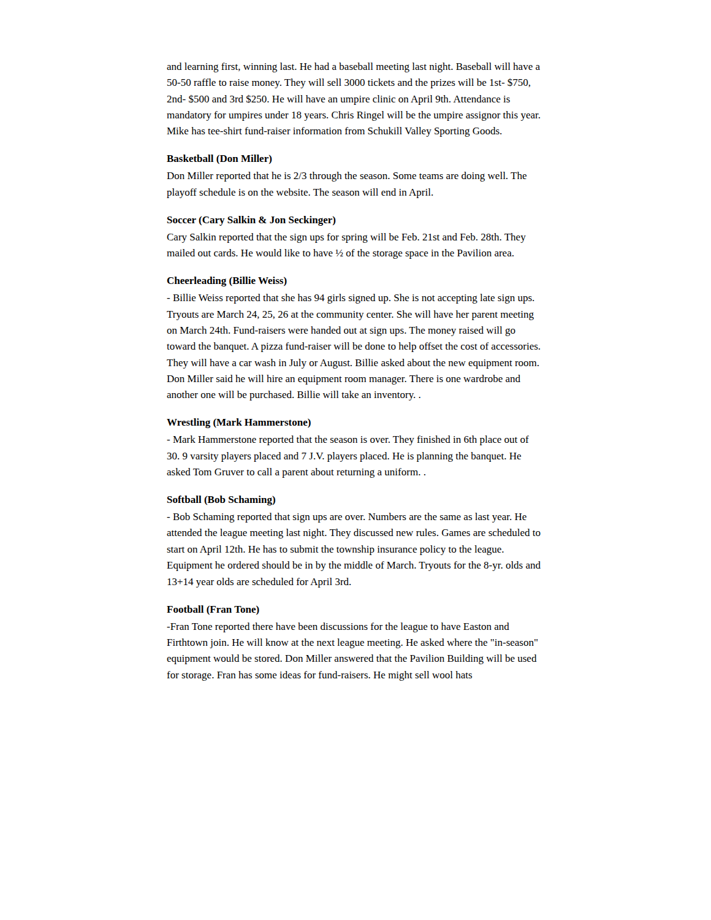and learning first, winning last. He had a baseball meeting last night. Baseball will have a 50-50 raffle to raise money. They will sell 3000 tickets and the prizes will be 1st- $750, 2nd- $500 and 3rd $250. He will have an umpire clinic on April 9th. Attendance is mandatory for umpires under 18 years. Chris Ringel will be the umpire assignor this year. Mike has tee-shirt fund-raiser information from Schukill Valley Sporting Goods.
Basketball (Don Miller)
Don Miller reported that he is 2/3 through the season. Some teams are doing well. The playoff schedule is on the website. The season will end in April.
Soccer (Cary Salkin & Jon Seckinger)
Cary Salkin reported that the sign ups for spring will be Feb. 21st and Feb. 28th. They mailed out cards. He would like to have ½ of the storage space in the Pavilion area.
Cheerleading (Billie Weiss)
- Billie Weiss reported that she has 94 girls signed up. She is not accepting late sign ups. Tryouts are March 24, 25, 26 at the community center. She will have her parent meeting on March 24th. Fund-raisers were handed out at sign ups. The money raised will go toward the banquet. A pizza fund-raiser will be done to help offset the cost of accessories. They will have a car wash in July or August. Billie asked about the new equipment room. Don Miller said he will hire an equipment room manager. There is one wardrobe and another one will be purchased. Billie will take an inventory. .
Wrestling (Mark Hammerstone)
- Mark Hammerstone reported that the season is over. They finished in 6th place out of 30. 9 varsity players placed and 7 J.V. players placed. He is planning the banquet. He asked Tom Gruver to call a parent about returning a uniform. .
Softball (Bob Schaming)
- Bob Schaming reported that sign ups are over. Numbers are the same as last year. He attended the league meeting last night. They discussed new rules. Games are scheduled to start on April 12th. He has to submit the township insurance policy to the league. Equipment he ordered should be in by the middle of March. Tryouts for the 8-yr. olds and 13+14 year olds are scheduled for April 3rd.
Football (Fran Tone)
-Fran Tone reported there have been discussions for the league to have Easton and Firthtown join. He will know at the next league meeting. He asked where the "in-season" equipment would be stored. Don Miller answered that the Pavilion Building will be used for storage. Fran has some ideas for fund-raisers. He might sell wool hats